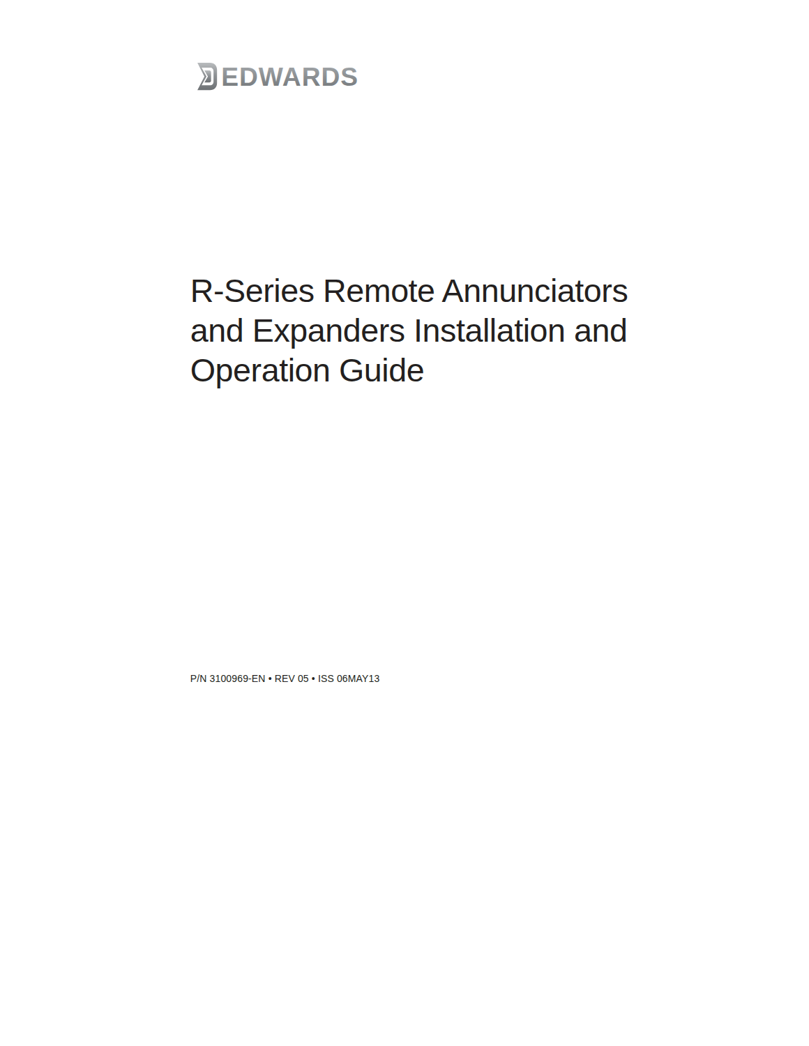EDWARDS
R-Series Remote Annunciators and Expanders Installation and Operation Guide
P/N 3100969-EN • REV 05 • ISS 06MAY13